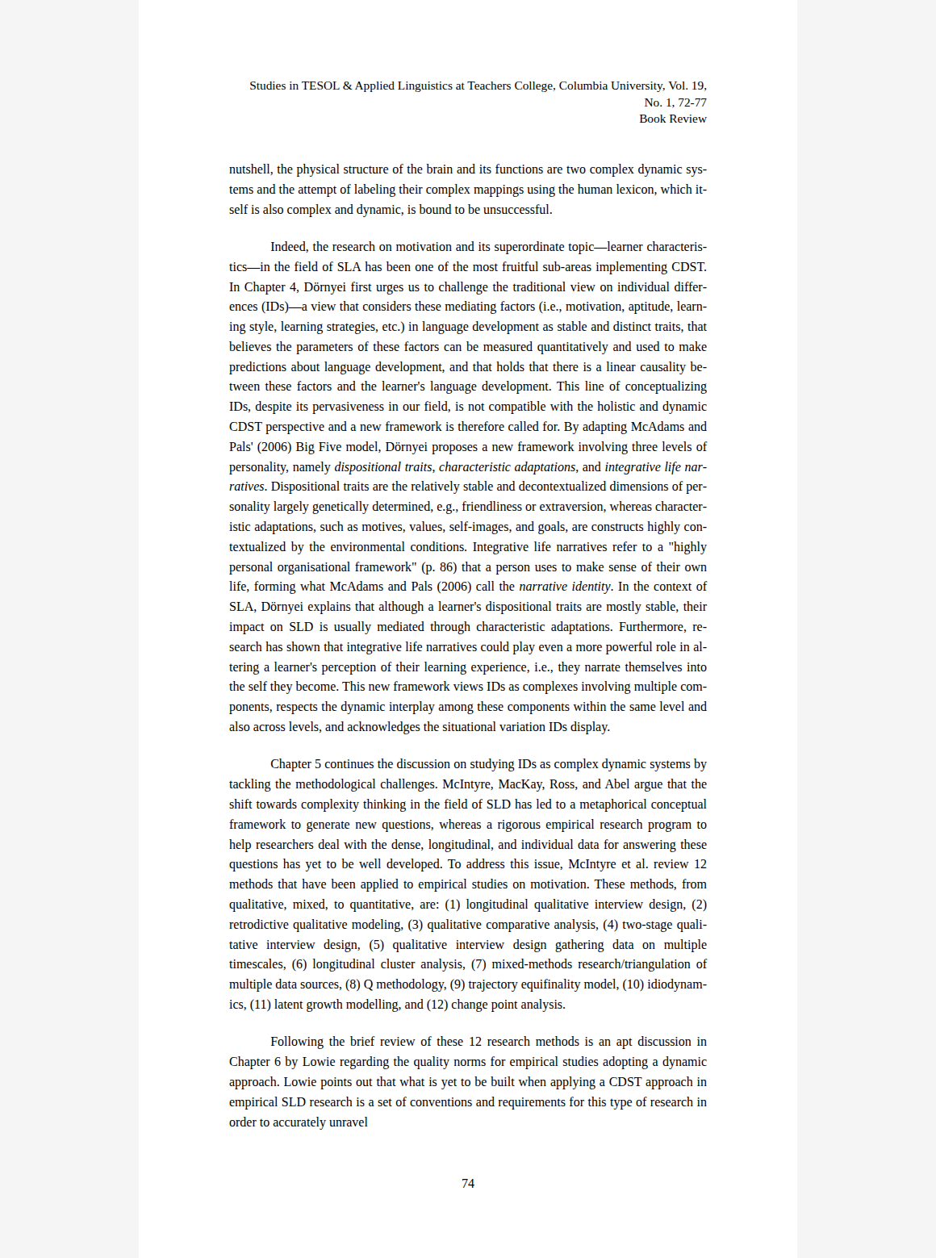Studies in TESOL & Applied Linguistics at Teachers College, Columbia University, Vol. 19, No. 1, 72-77 Book Review
nutshell, the physical structure of the brain and its functions are two complex dynamic systems and the attempt of labeling their complex mappings using the human lexicon, which itself is also complex and dynamic, is bound to be unsuccessful.
Indeed, the research on motivation and its superordinate topic—learner characteristics—in the field of SLA has been one of the most fruitful sub-areas implementing CDST. In Chapter 4, Dörnyei first urges us to challenge the traditional view on individual differences (IDs)—a view that considers these mediating factors (i.e., motivation, aptitude, learning style, learning strategies, etc.) in language development as stable and distinct traits, that believes the parameters of these factors can be measured quantitatively and used to make predictions about language development, and that holds that there is a linear causality between these factors and the learner's language development. This line of conceptualizing IDs, despite its pervasiveness in our field, is not compatible with the holistic and dynamic CDST perspective and a new framework is therefore called for. By adapting McAdams and Pals' (2006) Big Five model, Dörnyei proposes a new framework involving three levels of personality, namely dispositional traits, characteristic adaptations, and integrative life narratives. Dispositional traits are the relatively stable and decontextualized dimensions of personality largely genetically determined, e.g., friendliness or extraversion, whereas characteristic adaptations, such as motives, values, self-images, and goals, are constructs highly contextualized by the environmental conditions. Integrative life narratives refer to a "highly personal organisational framework" (p. 86) that a person uses to make sense of their own life, forming what McAdams and Pals (2006) call the narrative identity. In the context of SLA, Dörnyei explains that although a learner's dispositional traits are mostly stable, their impact on SLD is usually mediated through characteristic adaptations. Furthermore, research has shown that integrative life narratives could play even a more powerful role in altering a learner's perception of their learning experience, i.e., they narrate themselves into the self they become. This new framework views IDs as complexes involving multiple components, respects the dynamic interplay among these components within the same level and also across levels, and acknowledges the situational variation IDs display.
Chapter 5 continues the discussion on studying IDs as complex dynamic systems by tackling the methodological challenges. McIntyre, MacKay, Ross, and Abel argue that the shift towards complexity thinking in the field of SLD has led to a metaphorical conceptual framework to generate new questions, whereas a rigorous empirical research program to help researchers deal with the dense, longitudinal, and individual data for answering these questions has yet to be well developed. To address this issue, McIntyre et al. review 12 methods that have been applied to empirical studies on motivation. These methods, from qualitative, mixed, to quantitative, are: (1) longitudinal qualitative interview design, (2) retrodictive qualitative modeling, (3) qualitative comparative analysis, (4) two-stage qualitative interview design, (5) qualitative interview design gathering data on multiple timescales, (6) longitudinal cluster analysis, (7) mixed-methods research/triangulation of multiple data sources, (8) Q methodology, (9) trajectory equifinality model, (10) idiodynamics, (11) latent growth modelling, and (12) change point analysis.
Following the brief review of these 12 research methods is an apt discussion in Chapter 6 by Lowie regarding the quality norms for empirical studies adopting a dynamic approach. Lowie points out that what is yet to be built when applying a CDST approach in empirical SLD research is a set of conventions and requirements for this type of research in order to accurately unravel
74